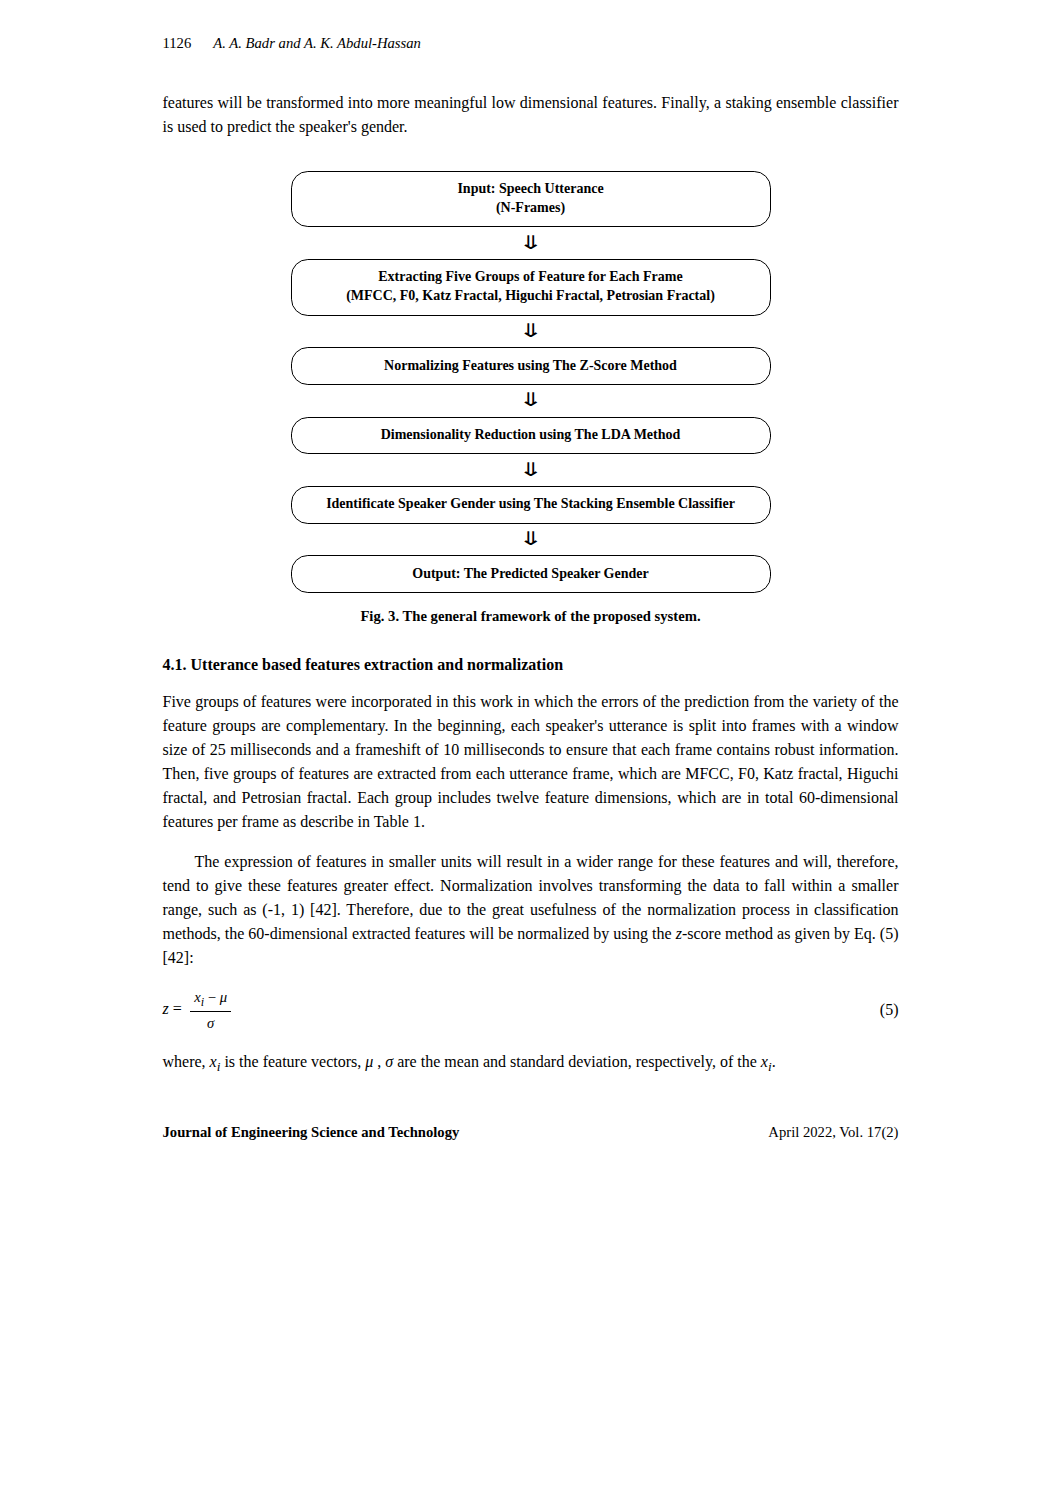1126 A. A. Badr and A. K. Abdul-Hassan
features will be transformed into more meaningful low dimensional features. Finally, a staking ensemble classifier is used to predict the speaker's gender.
Input: Speech Utterance
(N-Frames)
⇓
Extracting Five Groups of Feature for Each Frame
(MFCC, F0, Katz Fractal, Higuchi Fractal, Petrosian Fractal)
⇓
Normalizing Features using The Z-Score Method
⇓
Dimensionality Reduction using The LDA Method
⇓
Identificate Speaker Gender using The Stacking Ensemble Classifier
⇓
Output: The Predicted Speaker Gender
Fig. 3. The general framework of the proposed system.
4.1. Utterance based features extraction and normalization
Five groups of features were incorporated in this work in which the errors of the prediction from the variety of the feature groups are complementary. In the beginning, each speaker's utterance is split into frames with a window size of 25 milliseconds and a frameshift of 10 milliseconds to ensure that each frame contains robust information. Then, five groups of features are extracted from each utterance frame, which are MFCC, F0, Katz fractal, Higuchi fractal, and Petrosian fractal. Each group includes twelve feature dimensions, which are in total 60-dimensional features per frame as describe in Table 1.
The expression of features in smaller units will result in a wider range for these features and will, therefore, tend to give these features greater effect. Normalization involves transforming the data to fall within a smaller range, such as (-1, 1) [42]. Therefore, due to the great usefulness of the normalization process in classification methods, the 60-dimensional extracted features will be normalized by using the z-score method as given by Eq. (5) [42]:
z = xi − μ σ
(5)
where, xi is the feature vectors, μ , σ are the mean and standard deviation, respectively, of the xi.
Journal of Engineering Science and Technology April 2022, Vol. 17(2)